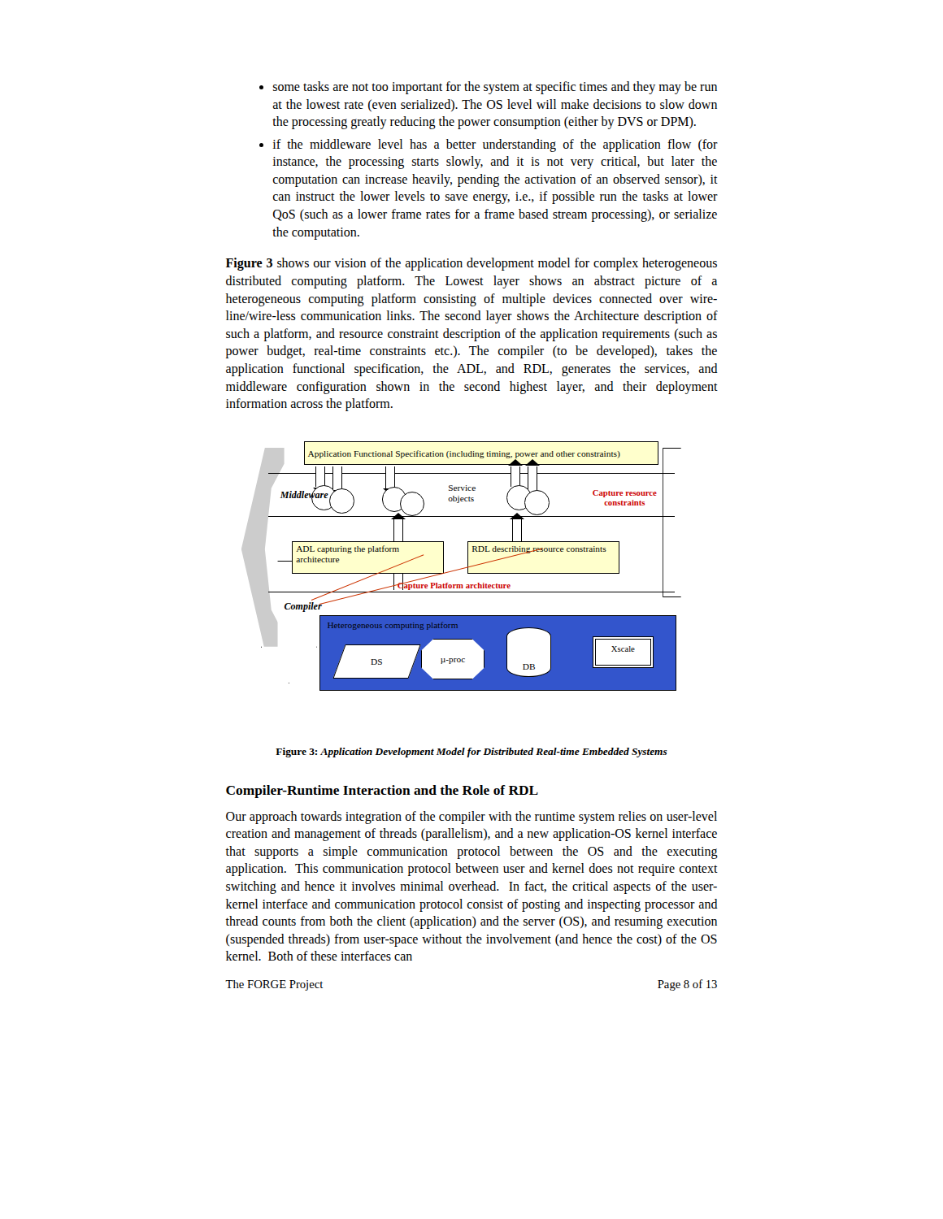some tasks are not too important for the system at specific times and they may be run at the lowest rate (even serialized). The OS level will make decisions to slow down the processing greatly reducing the power consumption (either by DVS or DPM).
if the middleware level has a better understanding of the application flow (for instance, the processing starts slowly, and it is not very critical, but later the computation can increase heavily, pending the activation of an observed sensor), it can instruct the lower levels to save energy, i.e., if possible run the tasks at lower QoS (such as a lower frame rates for a frame based stream processing), or serialize the computation.
Figure 3 shows our vision of the application development model for complex heterogeneous distributed computing platform. The Lowest layer shows an abstract picture of a heterogeneous computing platform consisting of multiple devices connected over wire-line/wire-less communication links. The second layer shows the Architecture description of such a platform, and resource constraint description of the application requirements (such as power budget, real-time constraints etc.). The compiler (to be developed), takes the application functional specification, the ADL, and RDL, generates the services, and middleware configuration shown in the second highest layer, and their deployment information across the platform.
Application Functional Specification (including timing, power and other constraints)
Middleware
Service
objects
Capture resource
constraints
ADL capturing the platform architecture
RDL describing resource constraints
Capture Platform architecture
Compiler
Heterogeneous computing platform
DS
µ-proc
DB
Xscale
Figure 3: Application Development Model for Distributed Real-time Embedded Systems
Compiler-Runtime Interaction and the Role of RDL
Our approach towards integration of the compiler with the runtime system relies on user-level creation and management of threads (parallelism), and a new application-OS kernel interface that supports a simple communication protocol between the OS and the executing application. This communication protocol between user and kernel does not require context switching and hence it involves minimal overhead. In fact, the critical aspects of the user-kernel interface and communication protocol consist of posting and inspecting processor and thread counts from both the client (application) and the server (OS), and resuming execution (suspended threads) from user-space without the involvement (and hence the cost) of the OS kernel. Both of these interfaces can
The FORGE Project
Page 8 of 13